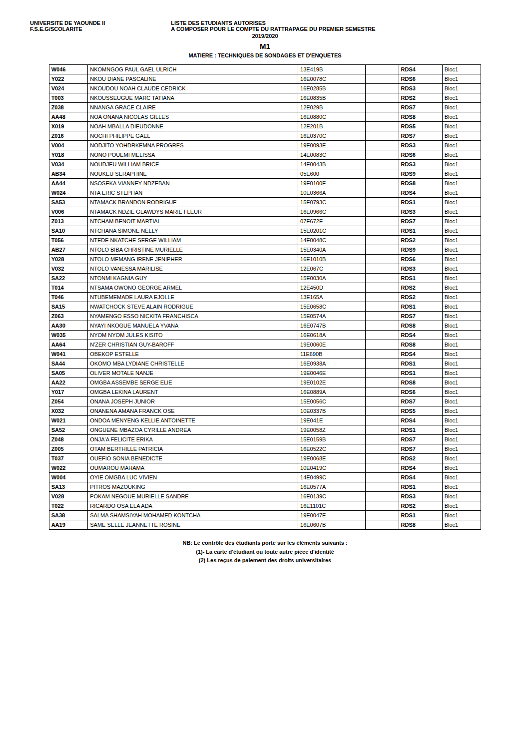UNIVERSITE DE YAOUNDE II
LISTE DES ETUDIANTS AUTORISES
F.S.E.G/SCOLARITE
A COMPOSER POUR LE COMPTE DU RATTRAPAGE DU PREMIER SEMESTRE
2019/2020
M1
MATIERE : TECHNIQUES DE SONDAGES ET D'ENQUETES
| W046 | NKOMNGOG PAUL GAEL ULRICH | 13E419B | | RDS4 | Bloc1 |
| Y022 | NKOU DIANE PASCALINE | 16E0078C | | RDS6 | Bloc1 |
| V024 | NKOUDOU NOAH CLAUDE CEDRICK | 16E0285B | | RDS3 | Bloc1 |
| T003 | NKOUSSEUGUE MARC TATIANA | 16E0835B | | RDS2 | Bloc1 |
| Z038 | NNANGA GRACE CLAIRE | 12E029B | | RDS7 | Bloc1 |
| AA48 | NOA ONANA NICOLAS GILLES | 16E0880C | | RDS8 | Bloc1 |
| X019 | NOAH MBALLA DIEUDONNE | 12E201B | | RDS5 | Bloc1 |
| Z016 | NOCHI PHILIPPE GAEL | 16E0370C | | RDS7 | Bloc1 |
| V004 | NODJITO YOHDRKEMNA PROGRES | 19E0093E | | RDS3 | Bloc1 |
| Y018 | NONO POUEMI MELISSA | 14E0083C | | RDS6 | Bloc1 |
| V034 | NOUDJEU WILLIAM BRICE | 14E0043B | | RDS3 | Bloc1 |
| AB34 | NOUKEU SERAPHINE | 05E600 | | RDS9 | Bloc1 |
| AA44 | NSOSEKA VIANNEY NDZEBAN | 19E0100E | | RDS8 | Bloc1 |
| W024 | NTA ERIC STEPHAN | 10E0366A | | RDS4 | Bloc1 |
| SA53 | NTAMACK BRANDON RODRIGUE | 15E0793C | | RDS1 | Bloc1 |
| V006 | NTAMACK NDZIE GLAWDYS MARIE FLEUR | 16E0966C | | RDS3 | Bloc1 |
| Z013 | NTCHAM BENOIT MARTIAL | 07E672E | | RDS7 | Bloc1 |
| SA10 | NTCHANA SIMONE NELLY | 15E0201C | | RDS1 | Bloc1 |
| T056 | NTEDE NKATCHE SERGE WILLIAM | 14E0048C | | RDS2 | Bloc1 |
| AB27 | NTOLO BIBA CHRISTINE MURIELLE | 15E0340A | | RDS9 | Bloc1 |
| Y028 | NTOLO MEMANG IRENE JENIPHER | 16E1010B | | RDS6 | Bloc1 |
| V032 | NTOLO VANESSA MARILISE | 12E067C | | RDS3 | Bloc1 |
| SA22 | NTONMI KAGNIA GUY | 15E0030A | | RDS1 | Bloc1 |
| T014 | NTSAMA OWONO GEORGE ARMEL | 12E450D | | RDS2 | Bloc1 |
| T046 | NTUBEMEMADE LAURA EJOLLE | 13E165A | | RDS2 | Bloc1 |
| SA15 | NWATCHOCK STEVE ALAIN RODRIGUE | 15E0658C | | RDS1 | Bloc1 |
| Z063 | NYAMENGO ESSO NICKITA FRANCHISCA | 15E0574A | | RDS7 | Bloc1 |
| AA30 | NYAYI NKOGUE MANUELA YVANA | 16E0747B | | RDS8 | Bloc1 |
| W035 | NYOM NYOM JULES KISITO | 16E0618A | | RDS4 | Bloc1 |
| AA64 | N'ZER CHRISTIAN GUY-BAROFF | 19E0060E | | RDS8 | Bloc1 |
| W041 | OBEKOP ESTELLE | 11E690B | | RDS4 | Bloc1 |
| SA44 | OKOMO MBA LYDIANE CHRISTELLE | 16E0938A | | RDS1 | Bloc1 |
| SA05 | OLIVER MOTALE NANJE | 19E0046E | | RDS1 | Bloc1 |
| AA22 | OMGBA ASSEMBE SERGE ELIE | 19E0102E | | RDS8 | Bloc1 |
| Y017 | OMGBA LEKINA LAURENT | 16E0889A | | RDS6 | Bloc1 |
| Z054 | ONANA JOSEPH JUNIOR | 15E0056C | | RDS7 | Bloc1 |
| X032 | ONANENA AMANA FRANCK OSE | 10E0337B | | RDS5 | Bloc1 |
| W021 | ONDOA MENYENG KELLIE ANTOINETTE | 19E041E | | RDS4 | Bloc1 |
| SA52 | ONGUENE MBAZOA CYRILLE ANDREA | 19E0058Z | | RDS1 | Bloc1 |
| Z048 | ONJA'A FELICITE ERIKA | 15E0159B | | RDS7 | Bloc1 |
| Z005 | OTAM BERTHILLE PATRICIA | 16E0522C | | RDS7 | Bloc1 |
| T037 | OUEFIO SONIA BENEDICTE | 19E0068E | | RDS2 | Bloc1 |
| W022 | OUMAROU MAHAMA | 10E0419C | | RDS4 | Bloc1 |
| W004 | OYIE OMGBA LUC VIVIEN | 14E0499C | | RDS4 | Bloc1 |
| SA13 | PITROS MAZOUKING | 16E0577A | | RDS1 | Bloc1 |
| V028 | POKAM NEGOUE MURIELLE SANDRE | 16E0139C | | RDS3 | Bloc1 |
| T022 | RICARDO OSA ELA ADA | 16E1101C | | RDS2 | Bloc1 |
| SA38 | SALMA SHAMSIYAH MOHAMED KONTCHA | 19E0047E | | RDS1 | Bloc1 |
| AA19 | SAME SELLE JEANNETTE ROSINE | 16E0607B | | RDS8 | Bloc1 |
NB: Le contrôle des étudiants porte sur les éléments suivants :
(1)- La carte d'étudiant ou toute autre pièce d'identité
(2) Les reçus de paiement des droits universitaires